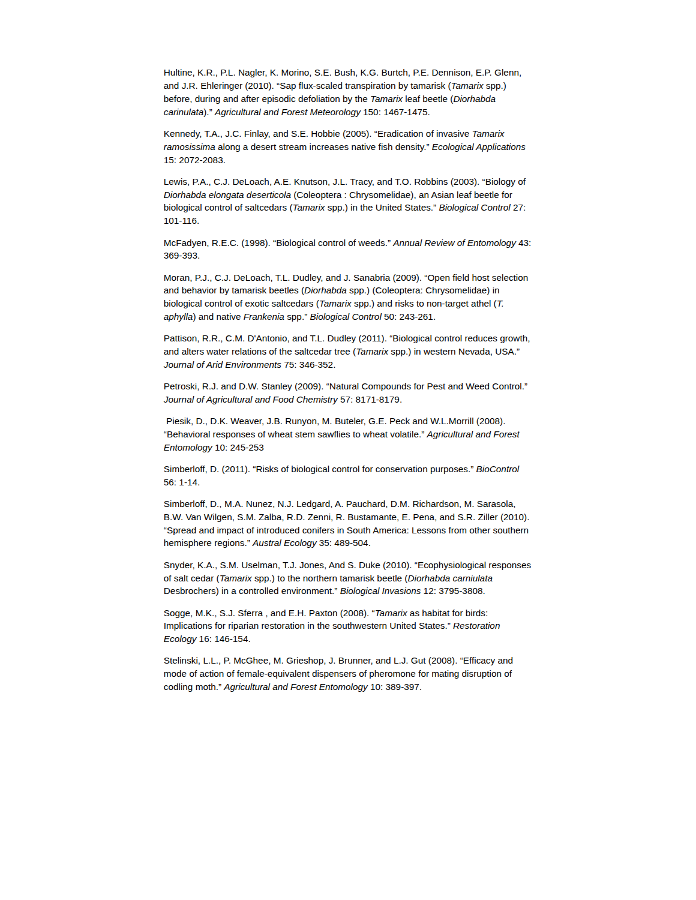Hultine, K.R., P.L. Nagler, K. Morino, S.E. Bush, K.G. Burtch, P.E. Dennison, E.P. Glenn, and J.R. Ehleringer (2010). “Sap flux-scaled transpiration by tamarisk (Tamarix spp.) before, during and after episodic defoliation by the Tamarix leaf beetle (Diorhabda carinulata).” Agricultural and Forest Meteorology 150: 1467-1475.
Kennedy, T.A., J.C. Finlay, and S.E. Hobbie (2005). “Eradication of invasive Tamarix ramosissima along a desert stream increases native fish density.” Ecological Applications 15: 2072-2083.
Lewis, P.A., C.J. DeLoach, A.E. Knutson, J.L. Tracy, and T.O. Robbins (2003). “Biology of Diorhabda elongata deserticola (Coleoptera : Chrysomelidae), an Asian leaf beetle for biological control of saltcedars (Tamarix spp.) in the United States.” Biological Control 27: 101-116.
McFadyen, R.E.C. (1998). “Biological control of weeds.” Annual Review of Entomology 43: 369-393.
Moran, P.J., C.J. DeLoach, T.L. Dudley, and J. Sanabria (2009). “Open field host selection and behavior by tamarisk beetles (Diorhabda spp.) (Coleoptera: Chrysomelidae) in biological control of exotic saltcedars (Tamarix spp.) and risks to non-target athel (T. aphylla) and native Frankenia spp.” Biological Control 50: 243-261.
Pattison, R.R., C.M. D'Antonio, and T.L. Dudley (2011). “Biological control reduces growth, and alters water relations of the saltcedar tree (Tamarix spp.) in western Nevada, USA.” Journal of Arid Environments 75: 346-352.
Petroski, R.J. and D.W. Stanley (2009). “Natural Compounds for Pest and Weed Control.” Journal of Agricultural and Food Chemistry 57: 8171-8179.
Piesik, D., D.K. Weaver, J.B. Runyon, M. Buteler, G.E. Peck and W.L.Morrill (2008). “Behavioral responses of wheat stem sawflies to wheat volatile.” Agricultural and Forest Entomology 10: 245-253
Simberloff, D. (2011). “Risks of biological control for conservation purposes.” BioControl 56: 1-14.
Simberloff, D., M.A. Nunez, N.J. Ledgard, A. Pauchard, D.M. Richardson, M. Sarasola, B.W. Van Wilgen, S.M. Zalba, R.D. Zenni, R. Bustamante, E. Pena, and S.R. Ziller (2010). “Spread and impact of introduced conifers in South America: Lessons from other southern hemisphere regions.” Austral Ecology 35: 489-504.
Snyder, K.A., S.M. Uselman, T.J. Jones, And S. Duke (2010). “Ecophysiological responses of salt cedar (Tamarix spp.) to the northern tamarisk beetle (Diorhabda carniulata Desbrochers) in a controlled environment.” Biological Invasions 12: 3795-3808.
Sogge, M.K., S.J. Sferra , and E.H. Paxton (2008). “Tamarix as habitat for birds: Implications for riparian restoration in the southwestern United States.” Restoration Ecology 16: 146-154.
Stelinski, L.L., P. McGhee, M. Grieshop, J. Brunner, and L.J. Gut (2008). “Efficacy and mode of action of female-equivalent dispensers of pheromone for mating disruption of codling moth.” Agricultural and Forest Entomology 10: 389-397.